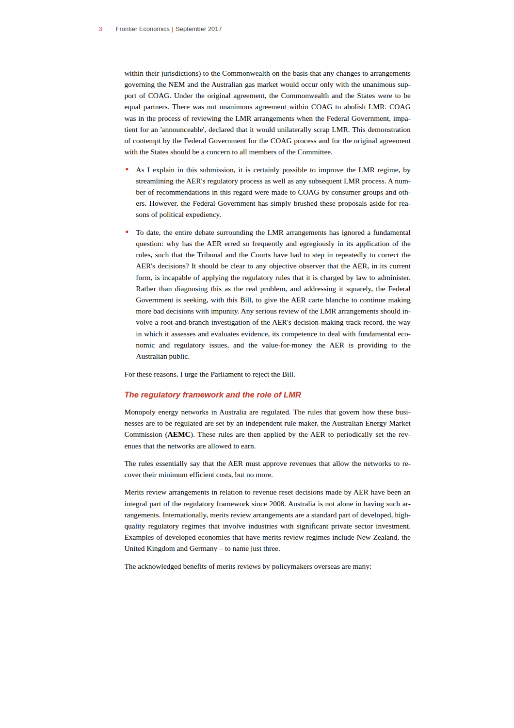3 Frontier Economics|September 2017
within their jurisdictions) to the Commonwealth on the basis that any changes to arrangements governing the NEM and the Australian gas market would occur only with the unanimous support of COAG. Under the original agreement, the Commonwealth and the States were to be equal partners. There was not unanimous agreement within COAG to abolish LMR. COAG was in the process of reviewing the LMR arrangements when the Federal Government, impatient for an 'announceable', declared that it would unilaterally scrap LMR. This demonstration of contempt by the Federal Government for the COAG process and for the original agreement with the States should be a concern to all members of the Committee.
As I explain in this submission, it is certainly possible to improve the LMR regime, by streamlining the AER's regulatory process as well as any subsequent LMR process. A number of recommendations in this regard were made to COAG by consumer groups and others. However, the Federal Government has simply brushed these proposals aside for reasons of political expediency.
To date, the entire debate surrounding the LMR arrangements has ignored a fundamental question: why has the AER erred so frequently and egregiously in its application of the rules, such that the Tribunal and the Courts have had to step in repeatedly to correct the AER's decisions? It should be clear to any objective observer that the AER, in its current form, is incapable of applying the regulatory rules that it is charged by law to administer. Rather than diagnosing this as the real problem, and addressing it squarely, the Federal Government is seeking, with this Bill, to give the AER carte blanche to continue making more bad decisions with impunity. Any serious review of the LMR arrangements should involve a root-and-branch investigation of the AER's decision-making track record, the way in which it assesses and evaluates evidence, its competence to deal with fundamental economic and regulatory issues, and the value-for-money the AER is providing to the Australian public.
For these reasons, I urge the Parliament to reject the Bill.
The regulatory framework and the role of LMR
Monopoly energy networks in Australia are regulated. The rules that govern how these businesses are to be regulated are set by an independent rule maker, the Australian Energy Market Commission (AEMC). These rules are then applied by the AER to periodically set the revenues that the networks are allowed to earn.
The rules essentially say that the AER must approve revenues that allow the networks to recover their minimum efficient costs, but no more.
Merits review arrangements in relation to revenue reset decisions made by AER have been an integral part of the regulatory framework since 2008. Australia is not alone in having such arrangements. Internationally, merits review arrangements are a standard part of developed, high-quality regulatory regimes that involve industries with significant private sector investment. Examples of developed economies that have merits review regimes include New Zealand, the United Kingdom and Germany – to name just three.
The acknowledged benefits of merits reviews by policymakers overseas are many: